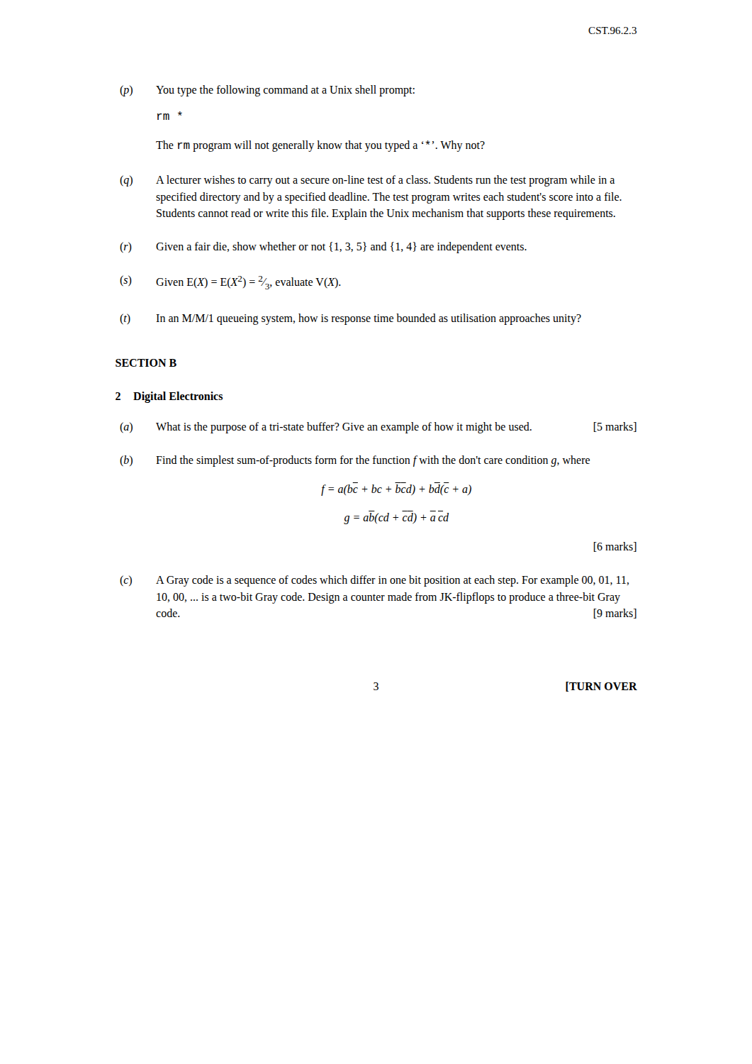CST.96.2.3
(p)
You type the following command at a Unix shell prompt:
rm *
The rm program will not generally know that you typed a ‘*’. Why not?
(q)
A lecturer wishes to carry out a secure on-line test of a class. Students run the test program while in a specified directory and by a specified deadline. The test program writes each student's score into a file. Students cannot read or write this file. Explain the Unix mechanism that supports these requirements.
(r)
Given a fair die, show whether or not {1, 3, 5} and {1, 4} are independent events.
(s)
Given E(X) = E(X2) = 2⁄3, evaluate V(X).
(t)
In an M/M/1 queueing system, how is response time bounded as utilisation approaches unity?
SECTION B
2
Digital Electronics
(a)
What is the purpose of a tri-state buffer? Give an example of how it might be used. [5 marks]
(b)
Find the simplest sum-of-products form for the function f with the don't care condition g, where
f = a(bc + bc + bcd) + bd(c + a)
g = ab(cd + cd) + a cd
[6 marks]
(c)
A Gray code is a sequence of codes which differ in one bit position at each step. For example 00, 01, 11, 10, 00, ... is a two-bit Gray code. Design a counter made from JK-flipflops to produce a three-bit Gray code. [9 marks]
3 [TURN OVER